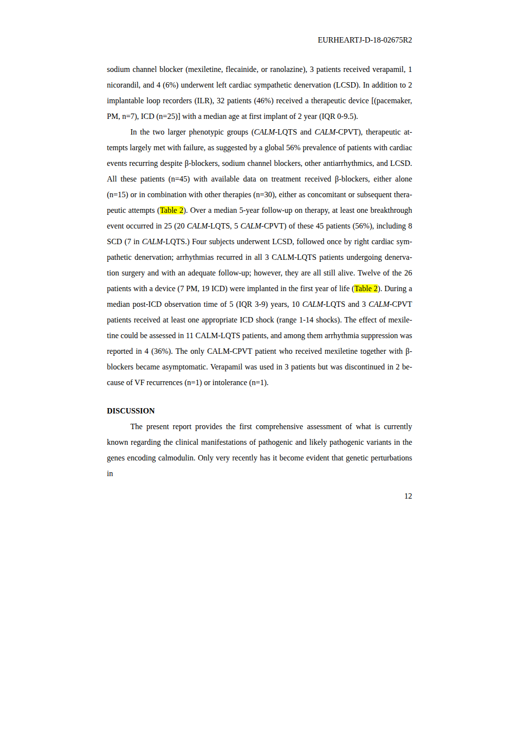EURHEARTJ-D-18-02675R2
sodium channel blocker (mexiletine, flecainide, or ranolazine), 3 patients received verapamil, 1 nicorandil, and 4 (6%) underwent left cardiac sympathetic denervation (LCSD). In addition to 2 implantable loop recorders (ILR), 32 patients (46%) received a therapeutic device [(pacemaker, PM, n=7), ICD (n=25)] with a median age at first implant of 2 year (IQR 0-9.5).
In the two larger phenotypic groups (CALM-LQTS and CALM-CPVT), therapeutic attempts largely met with failure, as suggested by a global 56% prevalence of patients with cardiac events recurring despite β-blockers, sodium channel blockers, other antiarrhythmics, and LCSD. All these patients (n=45) with available data on treatment received β-blockers, either alone (n=15) or in combination with other therapies (n=30), either as concomitant or subsequent therapeutic attempts (Table 2). Over a median 5-year follow-up on therapy, at least one breakthrough event occurred in 25 (20 CALM-LQTS, 5 CALM-CPVT) of these 45 patients (56%), including 8 SCD (7 in CALM-LQTS.) Four subjects underwent LCSD, followed once by right cardiac sympathetic denervation; arrhythmias recurred in all 3 CALM-LQTS patients undergoing denervation surgery and with an adequate follow-up; however, they are all still alive. Twelve of the 26 patients with a device (7 PM, 19 ICD) were implanted in the first year of life (Table 2). During a median post-ICD observation time of 5 (IQR 3-9) years, 10 CALM-LQTS and 3 CALM-CPVT patients received at least one appropriate ICD shock (range 1-14 shocks). The effect of mexiletine could be assessed in 11 CALM-LQTS patients, and among them arrhythmia suppression was reported in 4 (36%). The only CALM-CPVT patient who received mexiletine together with β-blockers became asymptomatic. Verapamil was used in 3 patients but was discontinued in 2 because of VF recurrences (n=1) or intolerance (n=1).
DISCUSSION
The present report provides the first comprehensive assessment of what is currently known regarding the clinical manifestations of pathogenic and likely pathogenic variants in the genes encoding calmodulin. Only very recently has it become evident that genetic perturbations in
12